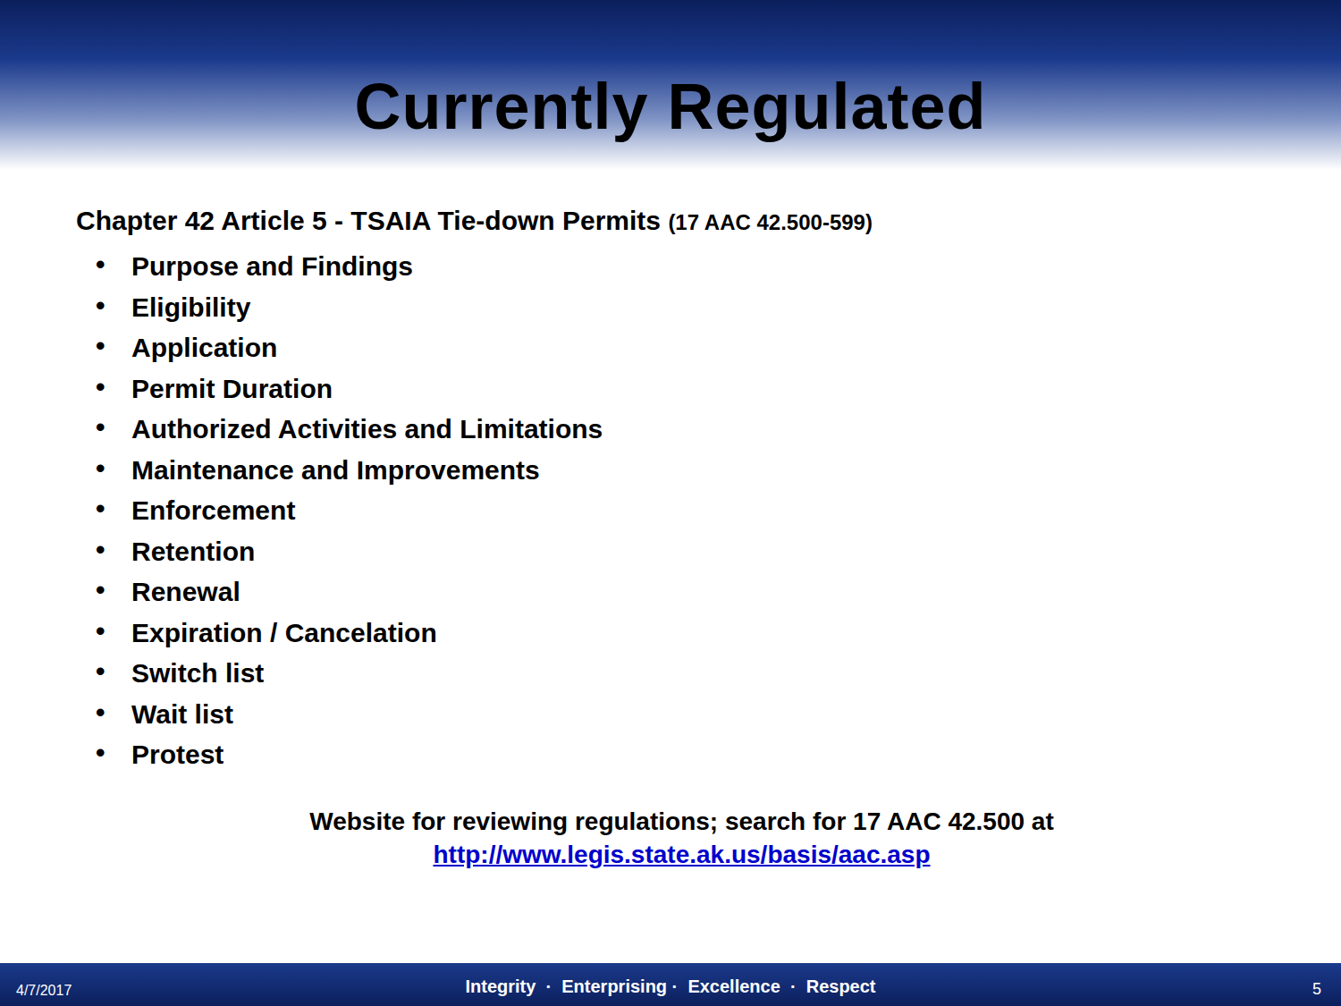Currently Regulated
Chapter 42 Article 5 - TSAIA Tie-down Permits (17 AAC 42.500-599)
Purpose and Findings
Eligibility
Application
Permit Duration
Authorized Activities and Limitations
Maintenance and Improvements
Enforcement
Retention
Renewal
Expiration / Cancelation
Switch list
Wait list
Protest
Website for reviewing regulations; search for 17 AAC 42.500 at
http://www.legis.state.ak.us/basis/aac.asp
4/7/2017
Integrity · Enterprising · Excellence · Respect
5